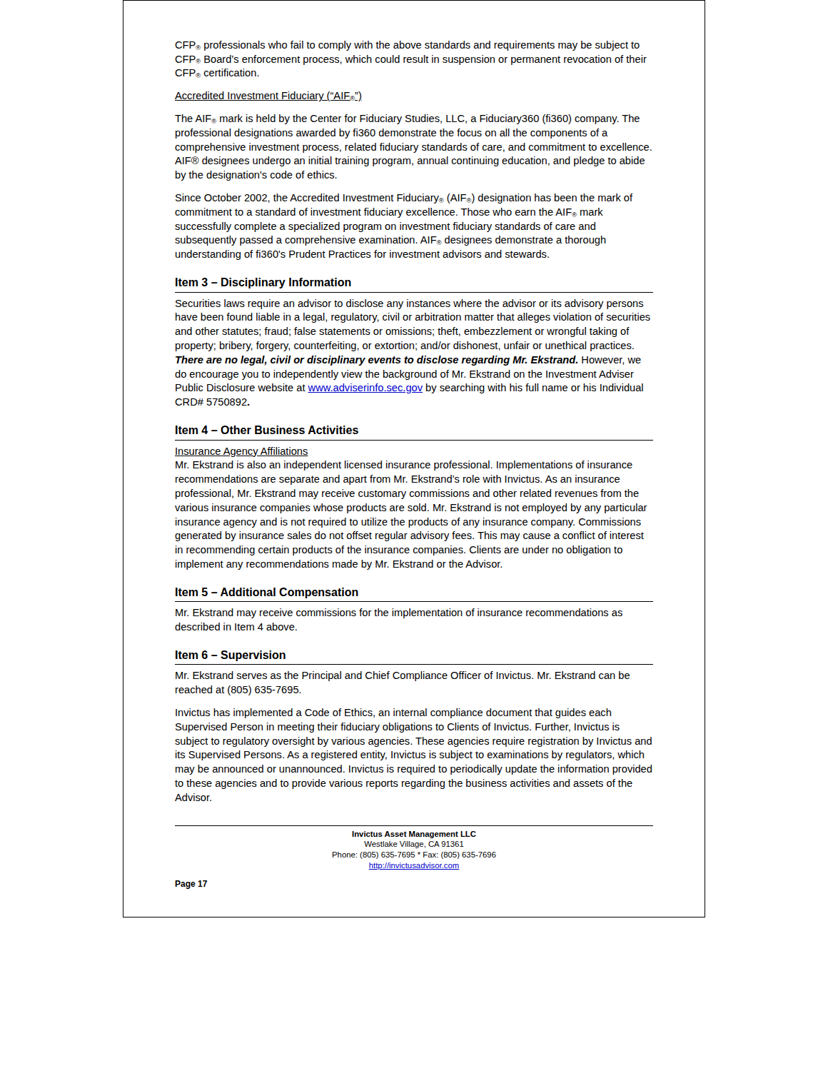CFP® professionals who fail to comply with the above standards and requirements may be subject to CFP® Board’s enforcement process, which could result in suspension or permanent revocation of their CFP® certification.
Accredited Investment Fiduciary (“AIF®”)
The AIF® mark is held by the Center for Fiduciary Studies, LLC, a Fiduciary360 (fi360) company. The professional designations awarded by fi360 demonstrate the focus on all the components of a comprehensive investment process, related fiduciary standards of care, and commitment to excellence. AIF® designees undergo an initial training program, annual continuing education, and pledge to abide by the designation's code of ethics.
Since October 2002, the Accredited Investment Fiduciary® (AIF®) designation has been the mark of commitment to a standard of investment fiduciary excellence. Those who earn the AIF® mark successfully complete a specialized program on investment fiduciary standards of care and subsequently passed a comprehensive examination. AIF® designees demonstrate a thorough understanding of fi360's Prudent Practices for investment advisors and stewards.
Item 3 – Disciplinary Information
Securities laws require an advisor to disclose any instances where the advisor or its advisory persons have been found liable in a legal, regulatory, civil or arbitration matter that alleges violation of securities and other statutes; fraud; false statements or omissions; theft, embezzlement or wrongful taking of property; bribery, forgery, counterfeiting, or extortion; and/or dishonest, unfair or unethical practices. There are no legal, civil or disciplinary events to disclose regarding Mr. Ekstrand. However, we do encourage you to independently view the background of Mr. Ekstrand on the Investment Adviser Public Disclosure website at www.adviserinfo.sec.gov by searching with his full name or his Individual CRD# 5750892.
Item 4 – Other Business Activities
Insurance Agency Affiliations
Mr. Ekstrand is also an independent licensed insurance professional. Implementations of insurance recommendations are separate and apart from Mr. Ekstrand’s role with Invictus. As an insurance professional, Mr. Ekstrand may receive customary commissions and other related revenues from the various insurance companies whose products are sold. Mr. Ekstrand is not employed by any particular insurance agency and is not required to utilize the products of any insurance company. Commissions generated by insurance sales do not offset regular advisory fees. This may cause a conflict of interest in recommending certain products of the insurance companies. Clients are under no obligation to implement any recommendations made by Mr. Ekstrand or the Advisor.
Item 5 – Additional Compensation
Mr. Ekstrand may receive commissions for the implementation of insurance recommendations as described in Item 4 above.
Item 6 – Supervision
Mr. Ekstrand serves as the Principal and Chief Compliance Officer of Invictus. Mr. Ekstrand can be reached at (805) 635-7695.
Invictus has implemented a Code of Ethics, an internal compliance document that guides each Supervised Person in meeting their fiduciary obligations to Clients of Invictus. Further, Invictus is subject to regulatory oversight by various agencies. These agencies require registration by Invictus and its Supervised Persons. As a registered entity, Invictus is subject to examinations by regulators, which may be announced or unannounced. Invictus is required to periodically update the information provided to these agencies and to provide various reports regarding the business activities and assets of the Advisor.
Invictus Asset Management LLC
Westlake Village, CA 91361
Phone: (805) 635-7695 * Fax: (805) 635-7696
http://invictusadvisor.com
Page 17